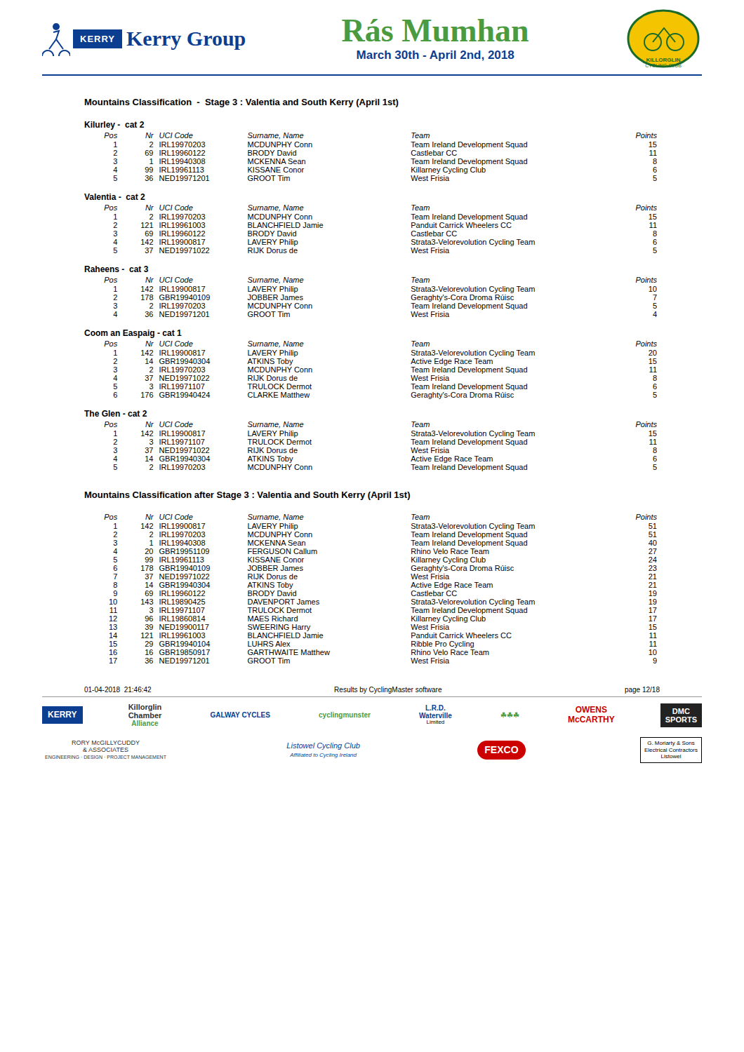KERRY
Kerry Group
Rás Mumhan
March 30th - April 2nd, 2018
KILLORGLIN CYCLING CLUB
Mountains Classification - Stage 3 : Valentia and South Kerry (April 1st)
Kilurley - cat 2
| Pos | Nr | UCI Code | Surname, Name | Team | Points |
| --- | --- | --- | --- | --- | --- |
| 1 | 2 | IRL19970203 | MCDUNPHY Conn | Team Ireland Development Squad | 15 |
| 2 | 69 | IRL19960122 | BRODY David | Castlebar CC | 11 |
| 3 | 1 | IRL19940308 | MCKENNA Sean | Team Ireland Development Squad | 8 |
| 4 | 99 | IRL19961113 | KISSANE Conor | Killarney Cycling Club | 6 |
| 5 | 36 | NED19971201 | GROOT Tim | West Frisia | 5 |
Valentia - cat 2
| Pos | Nr | UCI Code | Surname, Name | Team | Points |
| --- | --- | --- | --- | --- | --- |
| 1 | 2 | IRL19970203 | MCDUNPHY Conn | Team Ireland Development Squad | 15 |
| 2 | 121 | IRL19961003 | BLANCHFIELD Jamie | Panduit Carrick Wheelers CC | 11 |
| 3 | 69 | IRL19960122 | BRODY David | Castlebar CC | 8 |
| 4 | 142 | IRL19900817 | LAVERY Philip | Strata3-Velorevolution Cycling Team | 6 |
| 5 | 37 | NED19971022 | RIJK Dorus de | West Frisia | 5 |
Raheens - cat 3
| Pos | Nr | UCI Code | Surname, Name | Team | Points |
| --- | --- | --- | --- | --- | --- |
| 1 | 142 | IRL19900817 | LAVERY Philip | Strata3-Velorevolution Cycling Team | 10 |
| 2 | 178 | GBR19940109 | JOBBER James | Geraghty's-Cora Droma Rúisc | 7 |
| 3 | 2 | IRL19970203 | MCDUNPHY Conn | Team Ireland Development Squad | 5 |
| 4 | 36 | NED19971201 | GROOT Tim | West Frisia | 4 |
Coom an Easpaig - cat 1
| Pos | Nr | UCI Code | Surname, Name | Team | Points |
| --- | --- | --- | --- | --- | --- |
| 1 | 142 | IRL19900817 | LAVERY Philip | Strata3-Velorevolution Cycling Team | 20 |
| 2 | 14 | GBR19940304 | ATKINS Toby | Active Edge Race Team | 15 |
| 3 | 2 | IRL19970203 | MCDUNPHY Conn | Team Ireland Development Squad | 11 |
| 4 | 37 | NED19971022 | RIJK Dorus de | West Frisia | 8 |
| 5 | 3 | IRL19971107 | TRULOCK Dermot | Team Ireland Development Squad | 6 |
| 6 | 176 | GBR19940424 | CLARKE Matthew | Geraghty's-Cora Droma Rúisc | 5 |
The Glen - cat 2
| Pos | Nr | UCI Code | Surname, Name | Team | Points |
| --- | --- | --- | --- | --- | --- |
| 1 | 142 | IRL19900817 | LAVERY Philip | Strata3-Velorevolution Cycling Team | 15 |
| 2 | 3 | IRL19971107 | TRULOCK Dermot | Team Ireland Development Squad | 11 |
| 3 | 37 | NED19971022 | RIJK Dorus de | West Frisia | 8 |
| 4 | 14 | GBR19940304 | ATKINS Toby | Active Edge Race Team | 6 |
| 5 | 2 | IRL19970203 | MCDUNPHY Conn | Team Ireland Development Squad | 5 |
Mountains Classification after Stage 3 : Valentia and South Kerry (April 1st)
| Pos | Nr | UCI Code | Surname, Name | Team | Points |
| --- | --- | --- | --- | --- | --- |
| 1 | 142 | IRL19900817 | LAVERY Philip | Strata3-Velorevolution Cycling Team | 51 |
| 2 | 2 | IRL19970203 | MCDUNPHY Conn | Team Ireland Development Squad | 51 |
| 3 | 1 | IRL19940308 | MCKENNA Sean | Team Ireland Development Squad | 40 |
| 4 | 20 | GBR19951109 | FERGUSON Callum | Rhino Velo Race Team | 27 |
| 5 | 99 | IRL19961113 | KISSANE Conor | Killarney Cycling Club | 24 |
| 6 | 178 | GBR19940109 | JOBBER James | Geraghty's-Cora Droma Rúisc | 23 |
| 7 | 37 | NED19971022 | RIJK Dorus de | West Frisia | 21 |
| 8 | 14 | GBR19940304 | ATKINS Toby | Active Edge Race Team | 21 |
| 9 | 69 | IRL19960122 | BRODY David | Castlebar CC | 19 |
| 10 | 143 | IRL19890425 | DAVENPORT James | Strata3-Velorevolution Cycling Team | 19 |
| 11 | 3 | IRL19971107 | TRULOCK Dermot | Team Ireland Development Squad | 17 |
| 12 | 96 | IRL19860814 | MAES Richard | Killarney Cycling Club | 17 |
| 13 | 39 | NED19900117 | SWEERING Harry | West Frisia | 15 |
| 14 | 121 | IRL19961003 | BLANCHFIELD Jamie | Panduit Carrick Wheelers CC | 11 |
| 15 | 29 | GBR19940104 | LUHRS Alex | Ribble Pro Cycling | 11 |
| 16 | 16 | GBR19850917 | GARTHWAITE Matthew | Rhino Velo Race Team | 10 |
| 17 | 36 | NED19971201 | GROOT Tim | West Frisia | 9 |
01-04-2018 21:46:42
Results by CyclingMaster software
page 12/18
KERRY
Killorglin
Chamber
Alliance
GALWAY CYCLES
cyclingmunster
L.R.D.
Waterville
Limited
☘☘☘
OWENS
McCARTHY
DMC
SPORTS
RORY McGILLYCUDDY
& ASSOCIATES
ENGINEERING · DESIGN · PROJECT MANAGEMENT
Listowel Cycling Club
Affiliated to Cycling Ireland
FEXCO
G. Moriarty & Sons
Electrical Contractors
Listowel